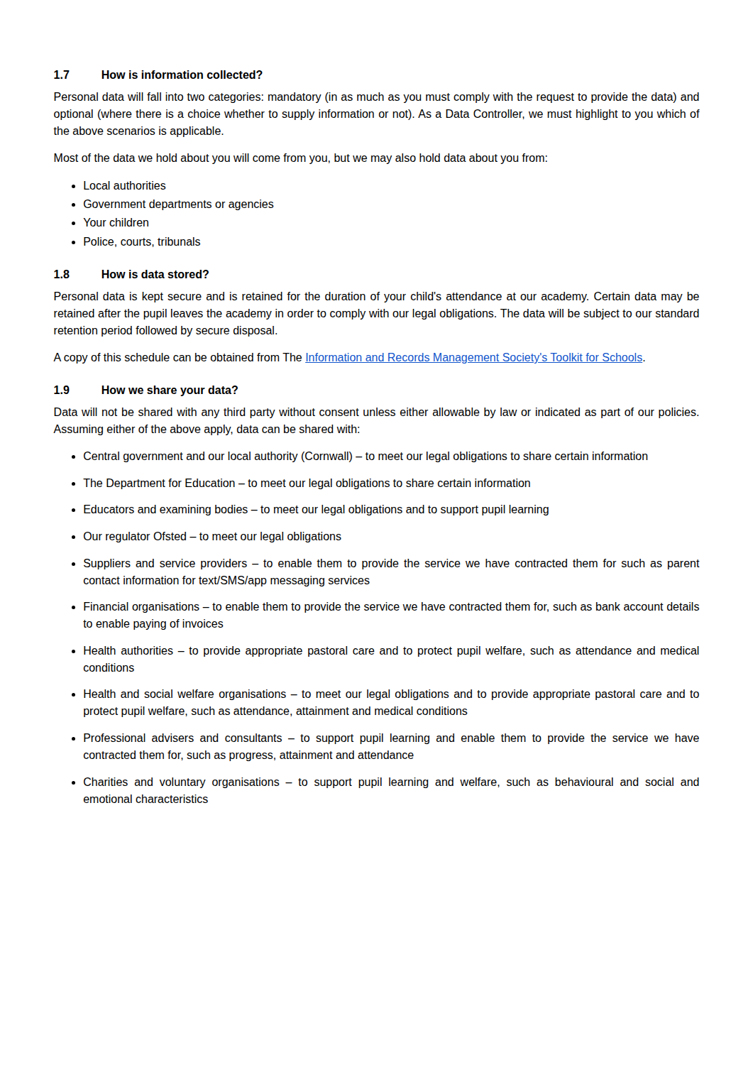1.7 How is information collected?
Personal data will fall into two categories: mandatory (in as much as you must comply with the request to provide the data) and optional (where there is a choice whether to supply information or not). As a Data Controller, we must highlight to you which of the above scenarios is applicable.
Most of the data we hold about you will come from you, but we may also hold data about you from:
Local authorities
Government departments or agencies
Your children
Police, courts, tribunals
1.8 How is data stored?
Personal data is kept secure and is retained for the duration of your child's attendance at our academy. Certain data may be retained after the pupil leaves the academy in order to comply with our legal obligations. The data will be subject to our standard retention period followed by secure disposal.
A copy of this schedule can be obtained from The Information and Records Management Society's Toolkit for Schools.
1.9 How we share your data?
Data will not be shared with any third party without consent unless either allowable by law or indicated as part of our policies. Assuming either of the above apply, data can be shared with:
Central government and our local authority (Cornwall) – to meet our legal obligations to share certain information
The Department for Education – to meet our legal obligations to share certain information
Educators and examining bodies – to meet our legal obligations and to support pupil learning
Our regulator Ofsted – to meet our legal obligations
Suppliers and service providers – to enable them to provide the service we have contracted them for such as parent contact information for text/SMS/app messaging services
Financial organisations – to enable them to provide the service we have contracted them for, such as bank account details to enable paying of invoices
Health authorities – to provide appropriate pastoral care and to protect pupil welfare, such as attendance and medical conditions
Health and social welfare organisations – to meet our legal obligations and to provide appropriate pastoral care and to protect pupil welfare, such as attendance, attainment and medical conditions
Professional advisers and consultants – to support pupil learning and enable them to provide the service we have contracted them for, such as progress, attainment and attendance
Charities and voluntary organisations – to support pupil learning and welfare, such as behavioural and social and emotional characteristics